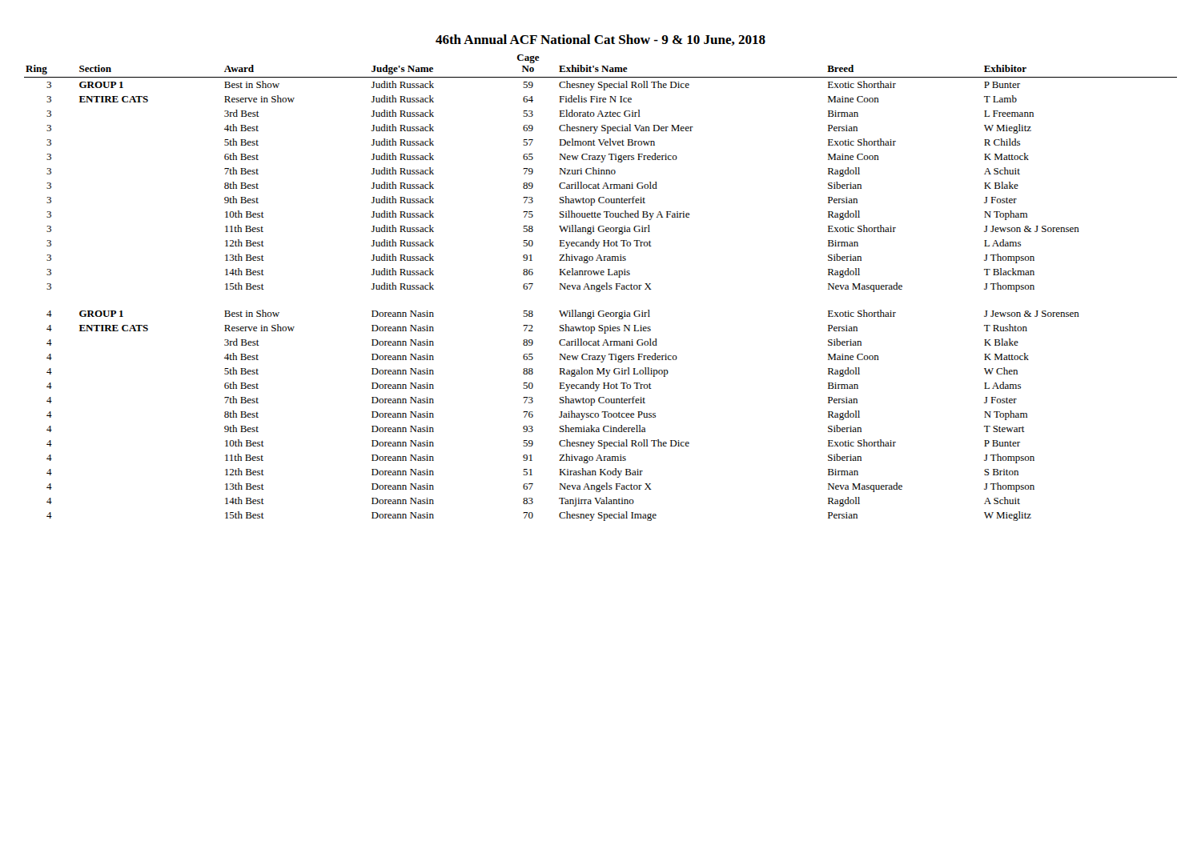46th Annual ACF National Cat Show - 9 & 10 June, 2018
| Ring | Section | Award | Judge's Name | Cage No | Exhibit's Name | Breed | Exhibitor |
| --- | --- | --- | --- | --- | --- | --- | --- |
| 3 | GROUP 1 | Best in Show | Judith Russack | 59 | Chesney Special Roll The Dice | Exotic Shorthair | P Bunter |
| 3 | ENTIRE CATS | Reserve in Show | Judith Russack | 64 | Fidelis Fire N Ice | Maine Coon | T Lamb |
| 3 | | 3rd Best | Judith Russack | 53 | Eldorato Aztec Girl | Birman | L Freemann |
| 3 | | 4th Best | Judith Russack | 69 | Chesnery Special Van Der Meer | Persian | W Mieglitz |
| 3 | | 5th Best | Judith Russack | 57 | Delmont Velvet Brown | Exotic Shorthair | R Childs |
| 3 | | 6th Best | Judith Russack | 65 | New Crazy Tigers Frederico | Maine Coon | K Mattock |
| 3 | | 7th Best | Judith Russack | 79 | Nzuri Chinno | Ragdoll | A Schuit |
| 3 | | 8th Best | Judith Russack | 89 | Carillocat Armani Gold | Siberian | K Blake |
| 3 | | 9th Best | Judith Russack | 73 | Shawtop Counterfeit | Persian | J Foster |
| 3 | | 10th Best | Judith Russack | 75 | Silhouette Touched By A Fairie | Ragdoll | N Topham |
| 3 | | 11th Best | Judith Russack | 58 | Willangi Georgia Girl | Exotic Shorthair | J Jewson & J Sorensen |
| 3 | | 12th Best | Judith Russack | 50 | Eyecandy Hot To Trot | Birman | L Adams |
| 3 | | 13th Best | Judith Russack | 91 | Zhivago Aramis | Siberian | J Thompson |
| 3 | | 14th Best | Judith Russack | 86 | Kelanrowe Lapis | Ragdoll | T Blackman |
| 3 | | 15th Best | Judith Russack | 67 | Neva Angels Factor X | Neva Masquerade | J Thompson |
| 4 | GROUP 1 | Best in Show | Doreann Nasin | 58 | Willangi Georgia Girl | Exotic Shorthair | J Jewson & J Sorensen |
| 4 | ENTIRE CATS | Reserve in Show | Doreann Nasin | 72 | Shawtop Spies N Lies | Persian | T Rushton |
| 4 | | 3rd Best | Doreann Nasin | 89 | Carillocat Armani Gold | Siberian | K Blake |
| 4 | | 4th Best | Doreann Nasin | 65 | New Crazy Tigers Frederico | Maine Coon | K Mattock |
| 4 | | 5th Best | Doreann Nasin | 88 | Ragalon My Girl Lollipop | Ragdoll | W Chen |
| 4 | | 6th Best | Doreann Nasin | 50 | Eyecandy Hot To Trot | Birman | L Adams |
| 4 | | 7th Best | Doreann Nasin | 73 | Shawtop Counterfeit | Persian | J Foster |
| 4 | | 8th Best | Doreann Nasin | 76 | Jaihaysco Tootcee Puss | Ragdoll | N Topham |
| 4 | | 9th Best | Doreann Nasin | 93 | Shemiaka Cinderella | Siberian | T Stewart |
| 4 | | 10th Best | Doreann Nasin | 59 | Chesney Special Roll The Dice | Exotic Shorthair | P Bunter |
| 4 | | 11th Best | Doreann Nasin | 91 | Zhivago Aramis | Siberian | J Thompson |
| 4 | | 12th Best | Doreann Nasin | 51 | Kirashan Kody Bair | Birman | S Briton |
| 4 | | 13th Best | Doreann Nasin | 67 | Neva Angels Factor X | Neva Masquerade | J Thompson |
| 4 | | 14th Best | Doreann Nasin | 83 | Tanjirra Valantino | Ragdoll | A Schuit |
| 4 | | 15th Best | Doreann Nasin | 70 | Chesney Special Image | Persian | W Mieglitz |